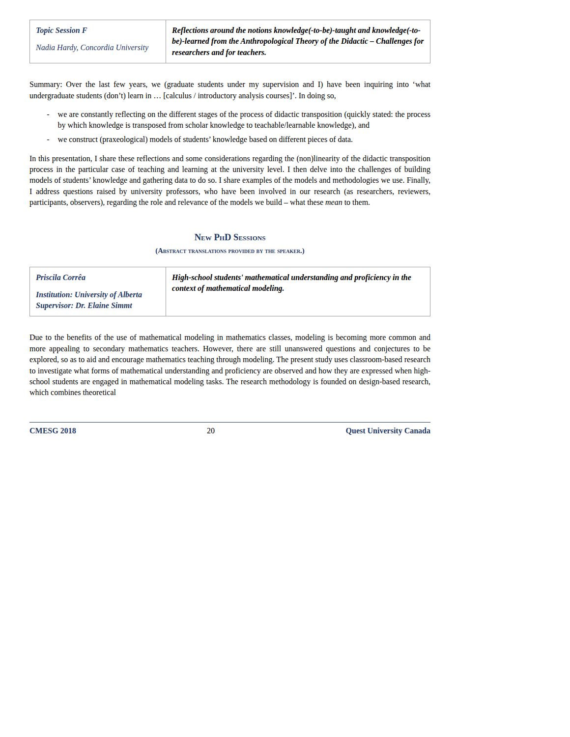| Topic Session F Nadia Hardy, Concordia University | Reflections around the notions knowledge(-to-be)-taught and knowledge(-to-be)-learned from the Anthropological Theory of the Didactic – Challenges for researchers and for teachers. |
Summary: Over the last few years, we (graduate students under my supervision and I) have been inquiring into ‘what undergraduate students (don’t) learn in … [calculus / introductory analysis courses]’. In doing so,
we are constantly reflecting on the different stages of the process of didactic transposition (quickly stated: the process by which knowledge is transposed from scholar knowledge to teachable/learnable knowledge), and
we construct (praxeological) models of students’ knowledge based on different pieces of data.
In this presentation, I share these reflections and some considerations regarding the (non)linearity of the didactic transposition process in the particular case of teaching and learning at the university level. I then delve into the challenges of building models of students’ knowledge and gathering data to do so. I share examples of the models and methodologies we use. Finally, I address questions raised by university professors, who have been involved in our research (as researchers, reviewers, participants, observers), regarding the role and relevance of the models we build – what these mean to them.
New PhD Sessions
(Abstract translations provided by the speaker.)
| Priscila Corrêa Institution: University of Alberta Supervisor: Dr. Elaine Simmt | High-school students' mathematical understanding and proficiency in the context of mathematical modeling. |
Due to the benefits of the use of mathematical modeling in mathematics classes, modeling is becoming more common and more appealing to secondary mathematics teachers. However, there are still unanswered questions and conjectures to be explored, so as to aid and encourage mathematics teaching through modeling. The present study uses classroom-based research to investigate what forms of mathematical understanding and proficiency are observed and how they are expressed when high-school students are engaged in mathematical modeling tasks. The research methodology is founded on design-based research, which combines theoretical
CMESG 2018 20 Quest University Canada